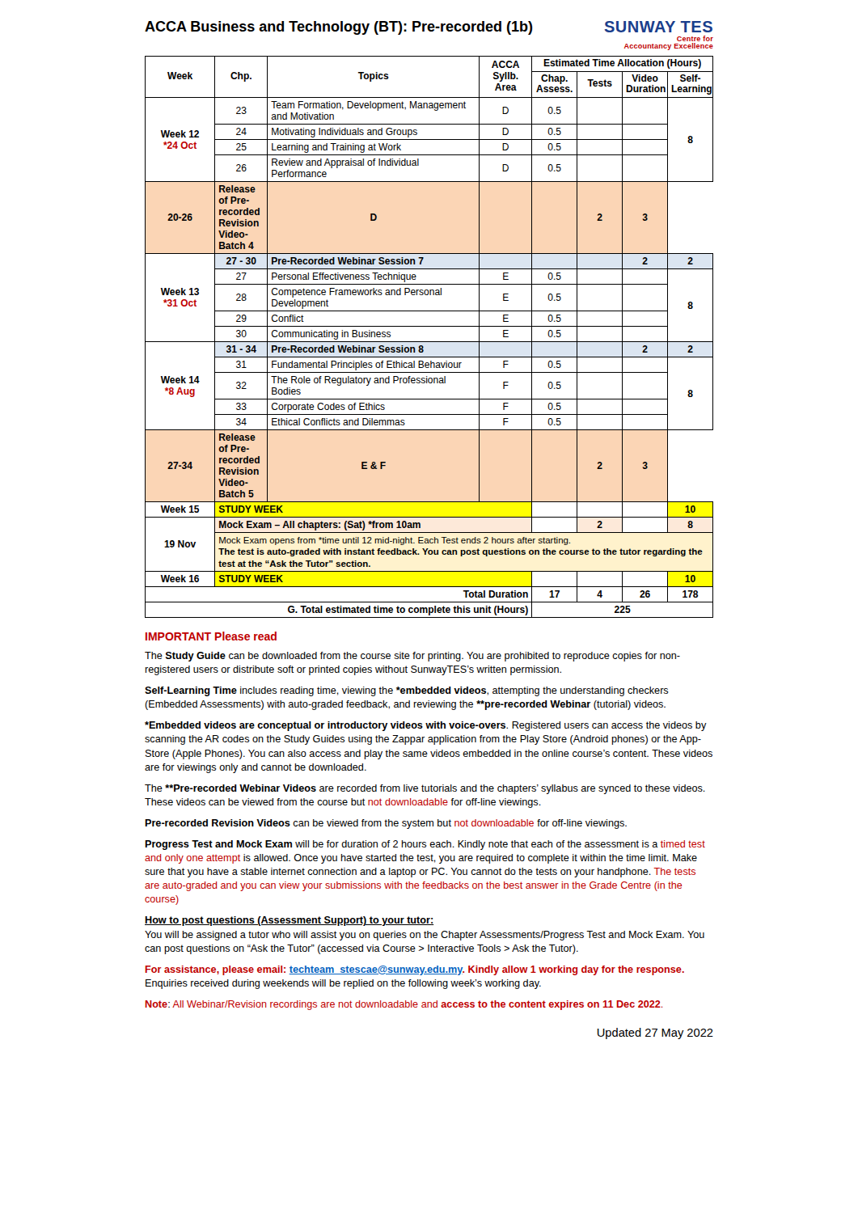ACCA Business and Technology (BT): Pre-recorded (1b)
SUNWAY TES
Centre for
Accountancy Excellence
| Week | Chp. | Topics | ACCA Syllb. Area | Estimated Time Allocation (Hours) |
| --- | --- | --- | --- | --- |
| Chap. Assess. | Tests | Video Duration | Self-Learning |
| Week 12 *24 Oct | 23 | Team Formation, Development, Management and Motivation | D | 0.5 | | | 8 |
| 24 | Motivating Individuals and Groups | D | 0.5 | | |
| 25 | Learning and Training at Work | D | 0.5 | | |
| 26 | Review and Appraisal of Individual Performance | D | 0.5 | | |
| 20-26 | Release of Pre-recorded Revision Video- Batch 4 | D | | | 2 | 3 |
| Week 13 *31 Oct | 27 - 30 | Pre-Recorded Webinar Session 7 | | | | 2 | 2 |
| 27 | Personal Effectiveness Technique | E | 0.5 | | | 8 |
| 28 | Competence Frameworks and Personal Development | E | 0.5 | | |
| 29 | Conflict | E | 0.5 | | |
| 30 | Communicating in Business | E | 0.5 | | |
| Week 14 *8 Aug | 31 - 34 | Pre-Recorded Webinar Session 8 | | | | 2 | 2 |
| 31 | Fundamental Principles of Ethical Behaviour | F | 0.5 | | | 8 |
| 32 | The Role of Regulatory and Professional Bodies | F | 0.5 | | |
| 33 | Corporate Codes of Ethics | F | 0.5 | | |
| 34 | Ethical Conflicts and Dilemmas | F | 0.5 | | |
| 27-34 | Release of Pre-recorded Revision Video- Batch 5 | E & F | | | 2 | 3 |
| Week 15 | STUDY WEEK | | | | 10 |
| 19 Nov | Mock Exam – All chapters: (Sat) *from 10am | | 2 | | 8 |
| Mock Exam opens from *time until 12 mid-night. Each Test ends 2 hours after starting. The test is auto-graded with instant feedback. You can post questions on the course to the tutor regarding the test at the “Ask the Tutor” section. |
| Week 16 | STUDY WEEK | | | | 10 |
| Total Duration | 17 | 4 | 26 | 178 |
| G. Total estimated time to complete this unit (Hours) | 225 |
IMPORTANT Please read
The Study Guide can be downloaded from the course site for printing. You are prohibited to reproduce copies for non-registered users or distribute soft or printed copies without SunwayTES’s written permission.
Self-Learning Time includes reading time, viewing the *embedded videos, attempting the understanding checkers (Embedded Assessments) with auto-graded feedback, and reviewing the **pre-recorded Webinar (tutorial) videos.
*Embedded videos are conceptual or introductory videos with voice-overs. Registered users can access the videos by scanning the AR codes on the Study Guides using the Zappar application from the Play Store (Android phones) or the App-Store (Apple Phones). You can also access and play the same videos embedded in the online course’s content. These videos are for viewings only and cannot be downloaded.
The **Pre-recorded Webinar Videos are recorded from live tutorials and the chapters’ syllabus are synced to these videos. These videos can be viewed from the course but not downloadable for off-line viewings.
Pre-recorded Revision Videos can be viewed from the system but not downloadable for off-line viewings.
Progress Test and Mock Exam will be for duration of 2 hours each. Kindly note that each of the assessment is a timed test and only one attempt is allowed. Once you have started the test, you are required to complete it within the time limit. Make sure that you have a stable internet connection and a laptop or PC. You cannot do the tests on your handphone. The tests are auto-graded and you can view your submissions with the feedbacks on the best answer in the Grade Centre (in the course)
How to post questions (Assessment Support) to your tutor:
You will be assigned a tutor who will assist you on queries on the Chapter Assessments/Progress Test and Mock Exam. You can post questions on “Ask the Tutor” (accessed via Course > Interactive Tools > Ask the Tutor).
For assistance, please email: techteam_stescae@sunway.edu.my. Kindly allow 1 working day for the response. Enquiries received during weekends will be replied on the following week’s working day.
Note: All Webinar/Revision recordings are not downloadable and access to the content expires on 11 Dec 2022.
Updated 27 May 2022